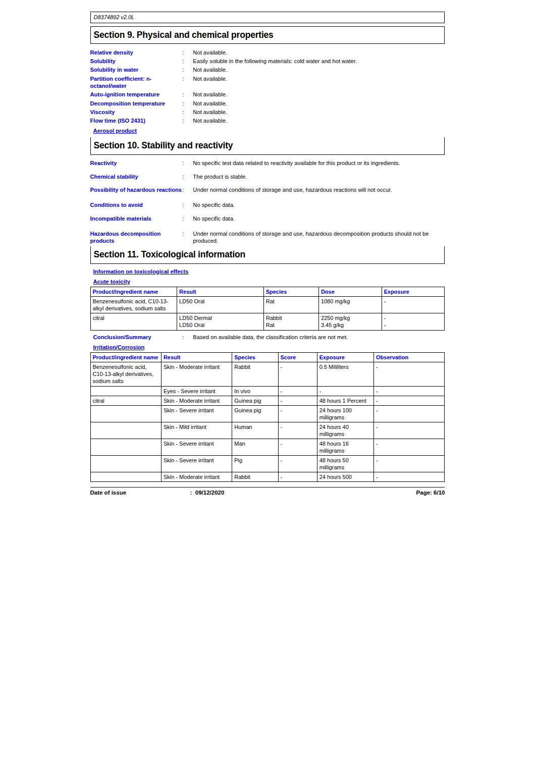D8374892 v2.0L
Section 9. Physical and chemical properties
| Relative density | : | Not available. |
| Solubility | : | Easily soluble in the following materials: cold water and hot water. |
| Solubility in water | : | Not available. |
| Partition coefficient: n-octanol/water | : | Not available. |
| Auto-ignition temperature | : | Not available. |
| Decomposition temperature | : | Not available. |
| Viscosity | : | Not available. |
| Flow time (ISO 2431) | : | Not available. |
Aerosol product
Section 10. Stability and reactivity
| Reactivity | : | No specific test data related to reactivity available for this product or its ingredients. |
| Chemical stability | : | The product is stable. |
| Possibility of hazardous reactions | : | Under normal conditions of storage and use, hazardous reactions will not occur. |
| Conditions to avoid | : | No specific data. |
| Incompatible materials | : | No specific data. |
| Hazardous decomposition products | : | Under normal conditions of storage and use, hazardous decomposition products should not be produced. |
Section 11. Toxicological information
Information on toxicological effects Acute toxicity
| Product/ingredient name | Result | Species | Dose | Exposure |
| --- | --- | --- | --- | --- |
| Benzenesulfonic acid, C10-13-alkyl derivatives, sodium salts | LD50 Oral | Rat | 1080 mg/kg | - |
| citral | LD50 Dermal LD50 Oral | Rabbit Rat | 2250 mg/kg 3.45 g/kg | - - |
Conclusion/Summary
:
Based on available data, the classification criteria are not met.
Irritation/Corrosion
| Product/ingredient name | Result | Species | Score | Exposure | Observation |
| --- | --- | --- | --- | --- | --- |
| Benzenesulfonic acid, C10-13-alkyl derivatives, sodium salts | Skin - Moderate irritant | Rabbit | - | 0.5 Mililiters | - |
| | Eyes - Severe irritant | In vivo | - | - | - |
| citral | Skin - Moderate irritant | Guinea pig | - | 48 hours 1 Percent | - |
| | Skin - Severe irritant | Guinea pig | - | 24 hours 100 milligrams | - |
| | Skin - Mild irritant | Human | - | 24 hours 40 milligrams | - |
| | Skin - Severe irritant | Man | - | 48 hours 16 milligrams | - |
| | Skin - Severe irritant | Pig | - | 48 hours 50 milligrams | - |
| | Skin - Moderate irritant | Rabbit | - | 24 hours 500 | - |
Date of issue
: 09/12/2020
Page: 6/10